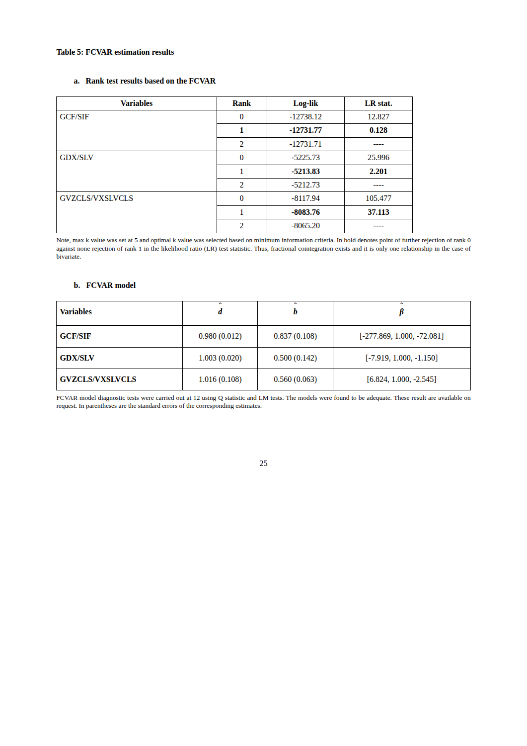Table 5: FCVAR estimation results
a. Rank test results based on the FCVAR
| Variables | Rank | Log-lik | LR stat. |
| --- | --- | --- | --- |
| GCF/SIF | 0 | -12738.12 | 12.827 |
| 1 | -12731.77 | 0.128 |
| 2 | -12731.71 | ---- |
| GDX/SLV | 0 | -5225.73 | 25.996 |
| 1 | -5213.83 | 2.201 |
| 2 | -5212.73 | ---- |
| GVZCLS/VXSLVCLS | 0 | -8117.94 | 105.477 |
| 1 | -8083.76 | 37.113 |
| 2 | -8065.20 | ---- |
Note, max k value was set at 5 and optimal k value was selected based on minimum information criteria. In bold denotes point of further rejection of rank 0 against none rejection of rank 1 in the likelihood ratio (LR) test statistic. Thus, fractional cointegration exists and it is only one relationship in the case of bivariate.
b. FCVAR model
| Variables | d | b | β |
| --- | --- | --- | --- |
| GCF/SIF | 0.980 (0.012) | 0.837 (0.108) | [-277.869, 1.000, -72.081] |
| GDX/SLV | 1.003 (0.020) | 0.500 (0.142) | [-7.919, 1.000, -1.150] |
| GVZCLS/VXSLVCLS | 1.016 (0.108) | 0.560 (0.063) | [6.824, 1.000, -2.545] |
FCVAR model diagnostic tests were carried out at 12 using Q statistic and LM tests. The models were found to be adequate. These result are available on request. In parentheses are the standard errors of the corresponding estimates.
25